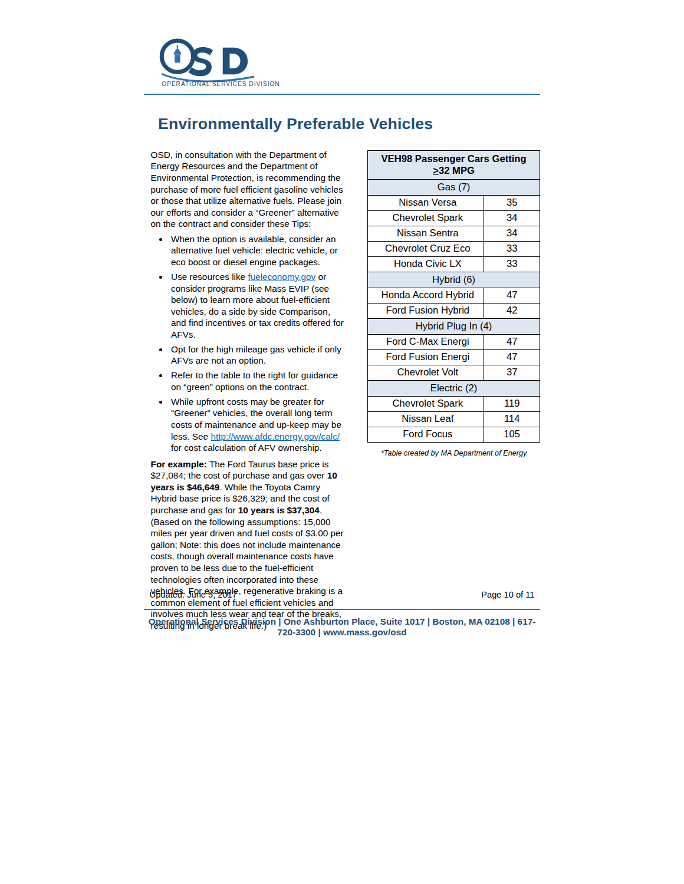OPERATIONAL SERVICES DIVISION
Environmentally Preferable Vehicles
OSD, in consultation with the Department of Energy Resources and the Department of Environmental Protection, is recommending the purchase of more fuel efficient gasoline vehicles or those that utilize alternative fuels. Please join our efforts and consider a “Greener” alternative on the contract and consider these Tips:
When the option is available, consider an alternative fuel vehicle: electric vehicle, or eco boost or diesel engine packages.
Use resources like fueleconomy.gov or consider programs like Mass EVIP (see below) to learn more about fuel-efficient vehicles, do a side by side Comparison, and find incentives or tax credits offered for AFVs.
Opt for the high mileage gas vehicle if only AFVs are not an option.
Refer to the table to the right for guidance on “green” options on the contract.
While upfront costs may be greater for “Greener” vehicles, the overall long term costs of maintenance and up-keep may be less. See http://www.afdc.energy.gov/calc/ for cost calculation of AFV ownership.
For example: The Ford Taurus base price is $27,084; the cost of purchase and gas over 10 years is $46,649. While the Toyota Camry Hybrid base price is $26,329; and the cost of purchase and gas for 10 years is $37,304. (Based on the following assumptions: 15,000 miles per year driven and fuel costs of $3.00 per gallon; Note: this does not include maintenance costs, though overall maintenance costs have proven to be less due to the fuel-efficient technologies often incorporated into these vehicles. For example, regenerative braking is a common element of fuel efficient vehicles and involves much less wear and tear of the breaks, resulting in longer break life.)
| VEH98 Passenger Cars Getting > 32 MPG |
| --- |
| Gas (7) |
| Nissan Versa | 35 |
| Chevrolet Spark | 34 |
| Nissan Sentra | 34 |
| Chevrolet Cruz Eco | 33 |
| Honda Civic LX | 33 |
| Hybrid (6) |
| Honda Accord Hybrid | 47 |
| Ford Fusion Hybrid | 42 |
| Hybrid Plug In (4) |
| Ford C-Max Energi | 47 |
| Ford Fusion Energi | 47 |
| Chevrolet Volt | 37 |
| Electric (2) |
| Chevrolet Spark | 119 |
| Nissan Leaf | 114 |
| Ford Focus | 105 |
*Table created by MA Department of Energy
Updated: June 5, 2017 Page 10 of 11
Operational Services Division | One Ashburton Place, Suite 1017 | Boston, MA 02108 | 617-720-3300 | www.mass.gov/osd